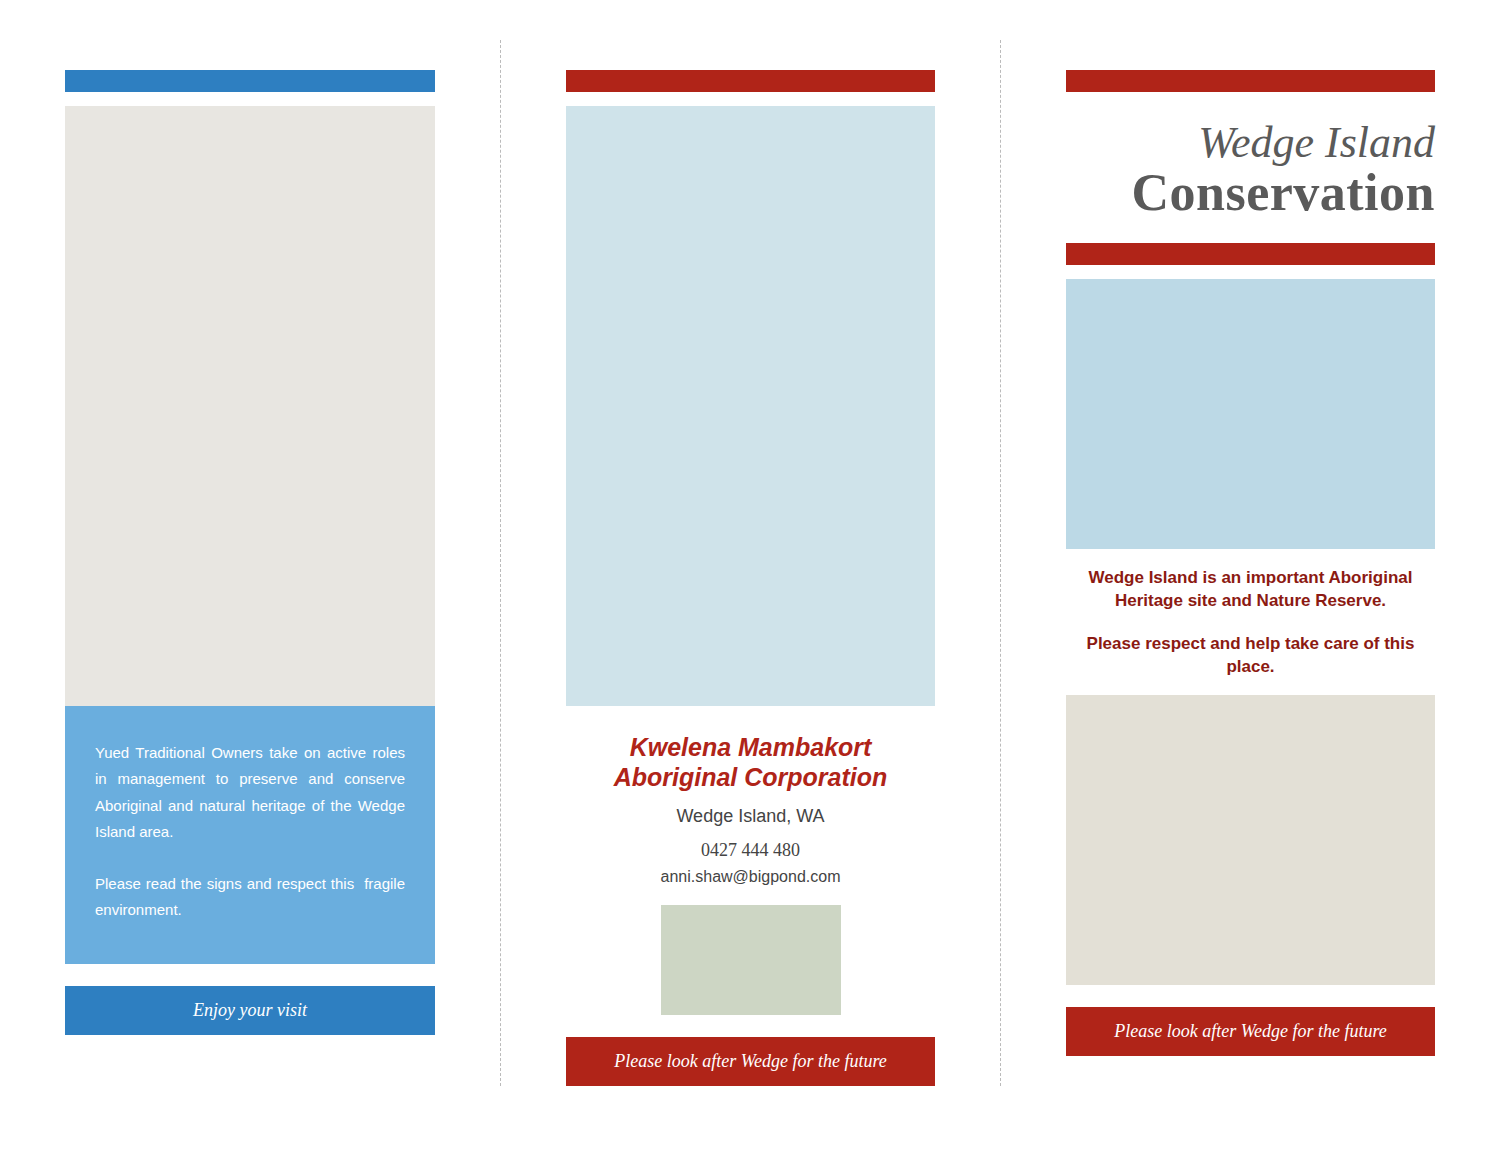Yued Traditional Owners take on active roles in management to preserve and conserve Aboriginal and natural heritage of the Wedge Island area.
Please read the signs and respect this fragile environment.
Enjoy your visit
Kwelena Mambakort
Aboriginal Corporation
Wedge Island, WA
0427 444 480
anni.shaw@bigpond.com
Please look after Wedge for the future
Wedge Island Conservation
Wedge Island is an important Aboriginal Heritage site and Nature Reserve.
Please respect and help take care of this place.
Please look after Wedge for the future